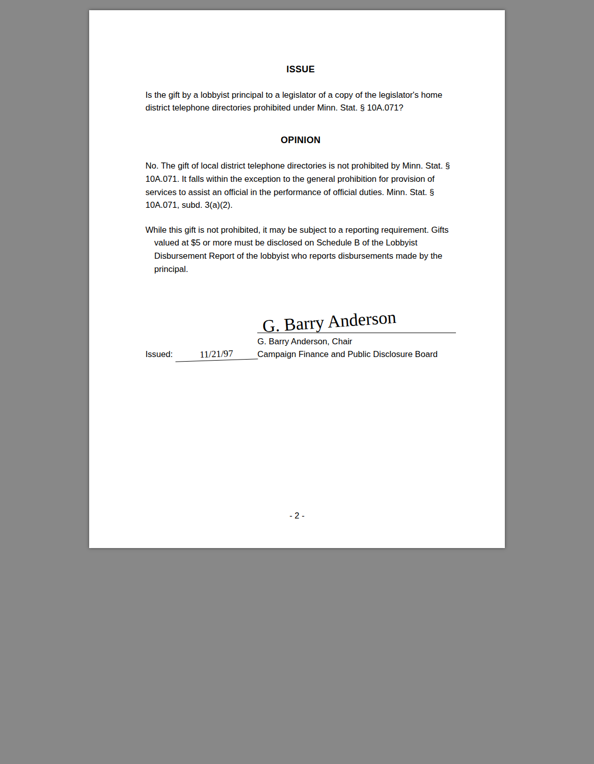ISSUE
Is the gift by a lobbyist principal to a legislator of a copy of the legislator's home district telephone directories prohibited under Minn. Stat. § 10A.071?
OPINION
No. The gift of local district telephone directories is not prohibited by Minn. Stat. § 10A.071. It falls within the exception to the general prohibition for provision of services to assist an official in the performance of official duties. Minn. Stat. § 10A.071, subd. 3(a)(2).
While this gift is not prohibited, it may be subject to a reporting requirement. Gifts valued at $5 or more must be disclosed on Schedule B of the Lobbyist Disbursement Report of the lobbyist who reports disbursements made by the principal.
Issued: 11/21/97
G. Barry Anderson
G. Barry Anderson, Chair
Campaign Finance and Public Disclosure Board
- 2 -